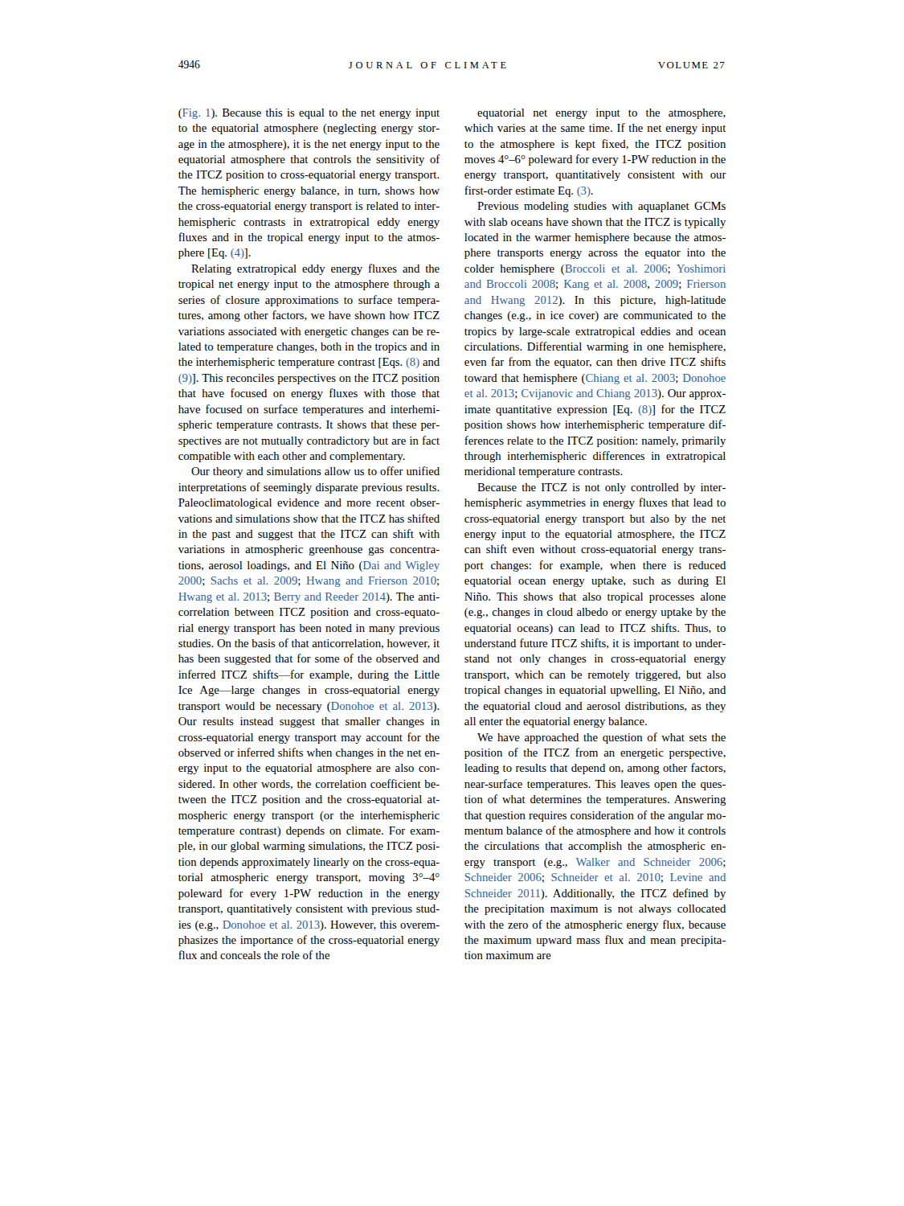4946 JOURNAL OF CLIMATE VOLUME 27
(Fig. 1). Because this is equal to the net energy input to the equatorial atmosphere (neglecting energy storage in the atmosphere), it is the net energy input to the equatorial atmosphere that controls the sensitivity of the ITCZ position to cross-equatorial energy transport. The hemispheric energy balance, in turn, shows how the cross-equatorial energy transport is related to interhemispheric contrasts in extratropical eddy energy fluxes and in the tropical energy input to the atmosphere [Eq. (4)].
Relating extratropical eddy energy fluxes and the tropical net energy input to the atmosphere through a series of closure approximations to surface temperatures, among other factors, we have shown how ITCZ variations associated with energetic changes can be related to temperature changes, both in the tropics and in the interhemispheric temperature contrast [Eqs. (8) and (9)]. This reconciles perspectives on the ITCZ position that have focused on energy fluxes with those that have focused on surface temperatures and interhemispheric temperature contrasts. It shows that these perspectives are not mutually contradictory but are in fact compatible with each other and complementary.
Our theory and simulations allow us to offer unified interpretations of seemingly disparate previous results. Paleoclimatological evidence and more recent observations and simulations show that the ITCZ has shifted in the past and suggest that the ITCZ can shift with variations in atmospheric greenhouse gas concentrations, aerosol loadings, and El Niño (Dai and Wigley 2000; Sachs et al. 2009; Hwang and Frierson 2010; Hwang et al. 2013; Berry and Reeder 2014). The anticorrelation between ITCZ position and cross-equatorial energy transport has been noted in many previous studies. On the basis of that anticorrelation, however, it has been suggested that for some of the observed and inferred ITCZ shifts—for example, during the Little Ice Age—large changes in cross-equatorial energy transport would be necessary (Donohoe et al. 2013). Our results instead suggest that smaller changes in cross-equatorial energy transport may account for the observed or inferred shifts when changes in the net energy input to the equatorial atmosphere are also considered. In other words, the correlation coefficient between the ITCZ position and the cross-equatorial atmospheric energy transport (or the interhemispheric temperature contrast) depends on climate. For example, in our global warming simulations, the ITCZ position depends approximately linearly on the cross-equatorial atmospheric energy transport, moving 3°–4° poleward for every 1-PW reduction in the energy transport, quantitatively consistent with previous studies (e.g., Donohoe et al. 2013). However, this overemphasizes the importance of the cross-equatorial energy flux and conceals the role of the
equatorial net energy input to the atmosphere, which varies at the same time. If the net energy input to the atmosphere is kept fixed, the ITCZ position moves 4°–6° poleward for every 1-PW reduction in the energy transport, quantitatively consistent with our first-order estimate Eq. (3).
Previous modeling studies with aquaplanet GCMs with slab oceans have shown that the ITCZ is typically located in the warmer hemisphere because the atmosphere transports energy across the equator into the colder hemisphere (Broccoli et al. 2006; Yoshimori and Broccoli 2008; Kang et al. 2008, 2009; Frierson and Hwang 2012). In this picture, high-latitude changes (e.g., in ice cover) are communicated to the tropics by large-scale extratropical eddies and ocean circulations. Differential warming in one hemisphere, even far from the equator, can then drive ITCZ shifts toward that hemisphere (Chiang et al. 2003; Donohoe et al. 2013; Cvijanovic and Chiang 2013). Our approximate quantitative expression [Eq. (8)] for the ITCZ position shows how interhemispheric temperature differences relate to the ITCZ position: namely, primarily through interhemispheric differences in extratropical meridional temperature contrasts.
Because the ITCZ is not only controlled by interhemispheric asymmetries in energy fluxes that lead to cross-equatorial energy transport but also by the net energy input to the equatorial atmosphere, the ITCZ can shift even without cross-equatorial energy transport changes: for example, when there is reduced equatorial ocean energy uptake, such as during El Niño. This shows that also tropical processes alone (e.g., changes in cloud albedo or energy uptake by the equatorial oceans) can lead to ITCZ shifts. Thus, to understand future ITCZ shifts, it is important to understand not only changes in cross-equatorial energy transport, which can be remotely triggered, but also tropical changes in equatorial upwelling, El Niño, and the equatorial cloud and aerosol distributions, as they all enter the equatorial energy balance.
We have approached the question of what sets the position of the ITCZ from an energetic perspective, leading to results that depend on, among other factors, near-surface temperatures. This leaves open the question of what determines the temperatures. Answering that question requires consideration of the angular momentum balance of the atmosphere and how it controls the circulations that accomplish the atmospheric energy transport (e.g., Walker and Schneider 2006; Schneider 2006; Schneider et al. 2010; Levine and Schneider 2011). Additionally, the ITCZ defined by the precipitation maximum is not always collocated with the zero of the atmospheric energy flux, because the maximum upward mass flux and mean precipitation maximum are